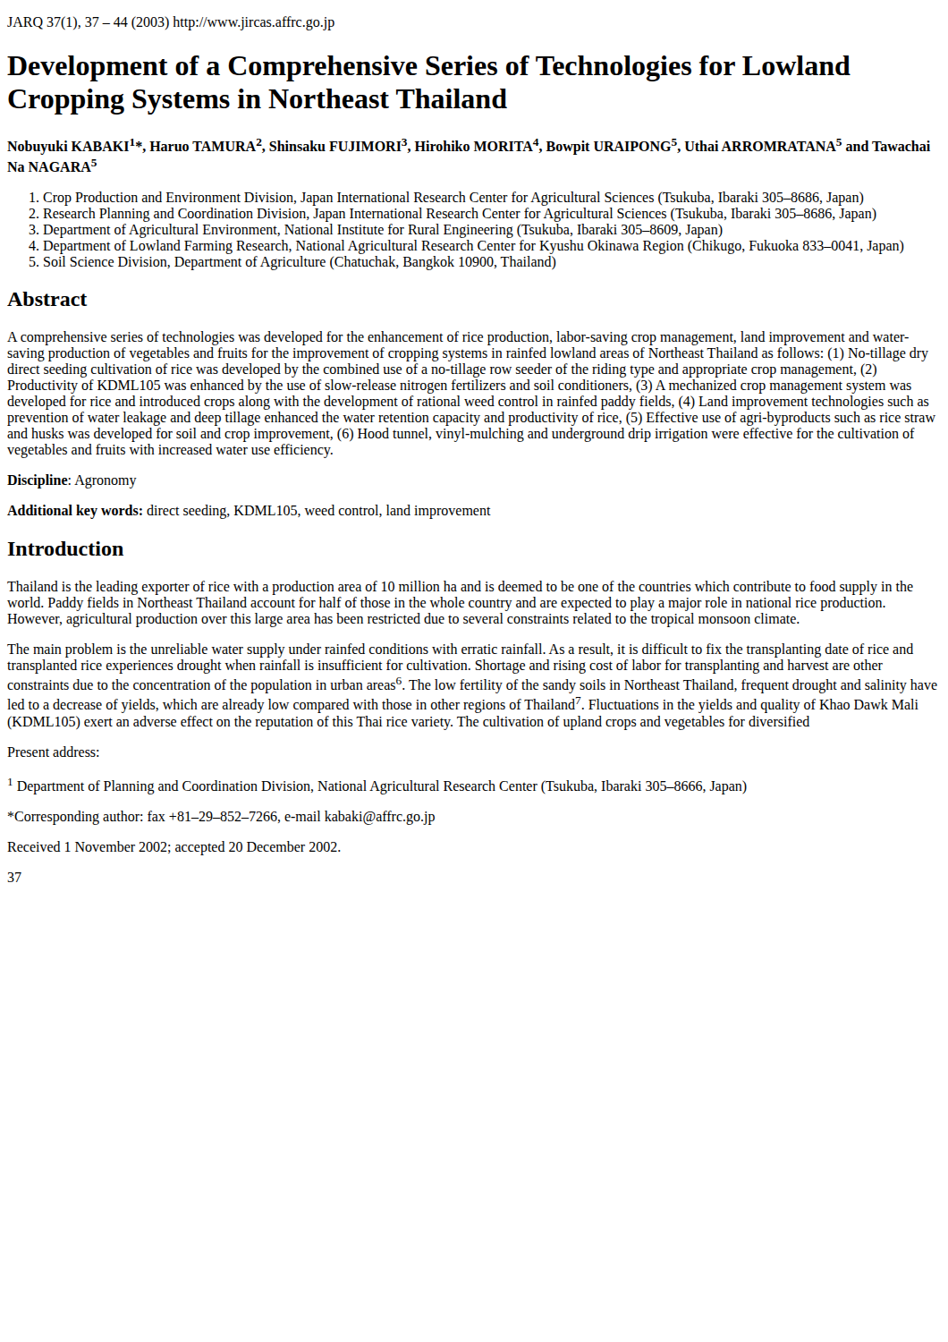JARQ 37(1), 37 – 44 (2003) http://www.jircas.affrc.go.jp
Development of a Comprehensive Series of Technologies for Lowland Cropping Systems in Northeast Thailand
Nobuyuki KABAKI1*, Haruo TAMURA2, Shinsaku FUJIMORI3, Hirohiko MORITA4, Bowpit URAIPONG5, Uthai ARROMRATANA5 and Tawachai Na NAGARA5
Crop Production and Environment Division, Japan International Research Center for Agricultural Sciences (Tsukuba, Ibaraki 305–8686, Japan)
Research Planning and Coordination Division, Japan International Research Center for Agricultural Sciences (Tsukuba, Ibaraki 305–8686, Japan)
Department of Agricultural Environment, National Institute for Rural Engineering (Tsukuba, Ibaraki 305–8609, Japan)
Department of Lowland Farming Research, National Agricultural Research Center for Kyushu Okinawa Region (Chikugo, Fukuoka 833–0041, Japan)
Soil Science Division, Department of Agriculture (Chatuchak, Bangkok 10900, Thailand)
Abstract
A comprehensive series of technologies was developed for the enhancement of rice production, labor-saving crop management, land improvement and water-saving production of vegetables and fruits for the improvement of cropping systems in rainfed lowland areas of Northeast Thailand as follows: (1) No-tillage dry direct seeding cultivation of rice was developed by the combined use of a no-tillage row seeder of the riding type and appropriate crop management, (2) Productivity of KDML105 was enhanced by the use of slow-release nitrogen fertilizers and soil conditioners, (3) A mechanized crop management system was developed for rice and introduced crops along with the development of rational weed control in rainfed paddy fields, (4) Land improvement technologies such as prevention of water leakage and deep tillage enhanced the water retention capacity and productivity of rice, (5) Effective use of agri-byproducts such as rice straw and husks was developed for soil and crop improvement, (6) Hood tunnel, vinyl-mulching and underground drip irrigation were effective for the cultivation of vegetables and fruits with increased water use efficiency.
Discipline: Agronomy
Additional key words: direct seeding, KDML105, weed control, land improvement
Introduction
Thailand is the leading exporter of rice with a production area of 10 million ha and is deemed to be one of the countries which contribute to food supply in the world. Paddy fields in Northeast Thailand account for half of those in the whole country and are expected to play a major role in national rice production. However, agricultural production over this large area has been restricted due to several constraints related to the tropical monsoon climate.
The main problem is the unreliable water supply under rainfed conditions with erratic rainfall. As a result, it is difficult to fix the transplanting date of rice and transplanted rice experiences drought when rainfall is insufficient for cultivation. Shortage and rising cost of labor for transplanting and harvest are other constraints due to the concentration of the population in urban areas6. The low fertility of the sandy soils in Northeast Thailand, frequent drought and salinity have led to a decrease of yields, which are already low compared with those in other regions of Thailand7. Fluctuations in the yields and quality of Khao Dawk Mali (KDML105) exert an adverse effect on the reputation of this Thai rice variety. The cultivation of upland crops and vegetables for diversified
Present address:
1 Department of Planning and Coordination Division, National Agricultural Research Center (Tsukuba, Ibaraki 305–8666, Japan)
*Corresponding author: fax +81–29–852–7266, e-mail kabaki@affrc.go.jp
Received 1 November 2002; accepted 20 December 2002.
37